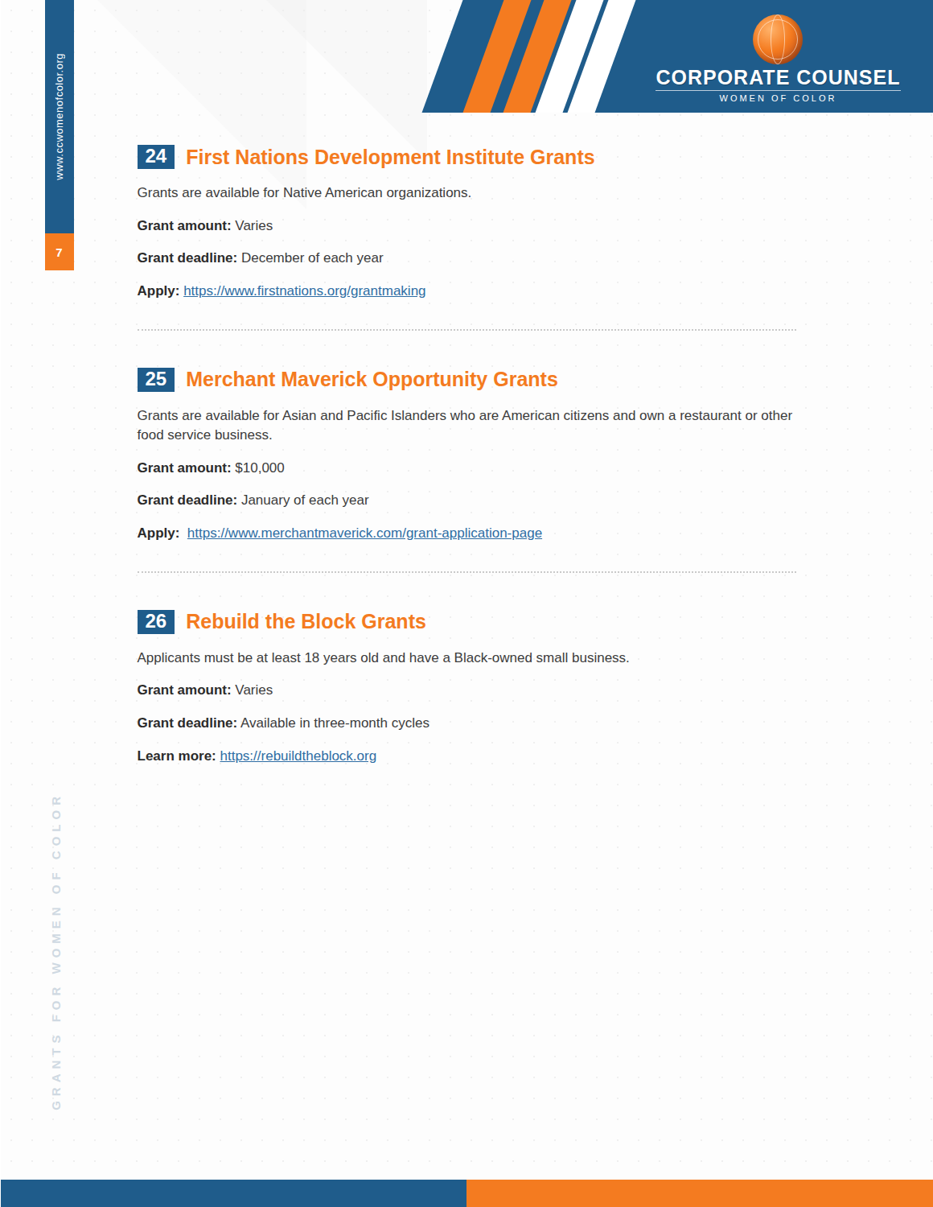CORPORATE COUNSEL
WOMEN OF COLOR
www.ccwomenofcolor.org
7
GRANTS FOR WOMEN OF COLOR
24 First Nations Development Institute Grants
Grants are available for Native American organizations.
Grant amount: Varies
Grant deadline: December of each year
Apply: https://www.firstnations.org/grantmaking
25 Merchant Maverick Opportunity Grants
Grants are available for Asian and Pacific Islanders who are American citizens and own a restaurant or other food service business.
Grant amount: $10,000
Grant deadline: January of each year
Apply: https://www.merchantmaverick.com/grant-application-page
26 Rebuild the Block Grants
Applicants must be at least 18 years old and have a Black-owned small business.
Grant amount: Varies
Grant deadline: Available in three-month cycles
Learn more: https://rebuildtheblock.org